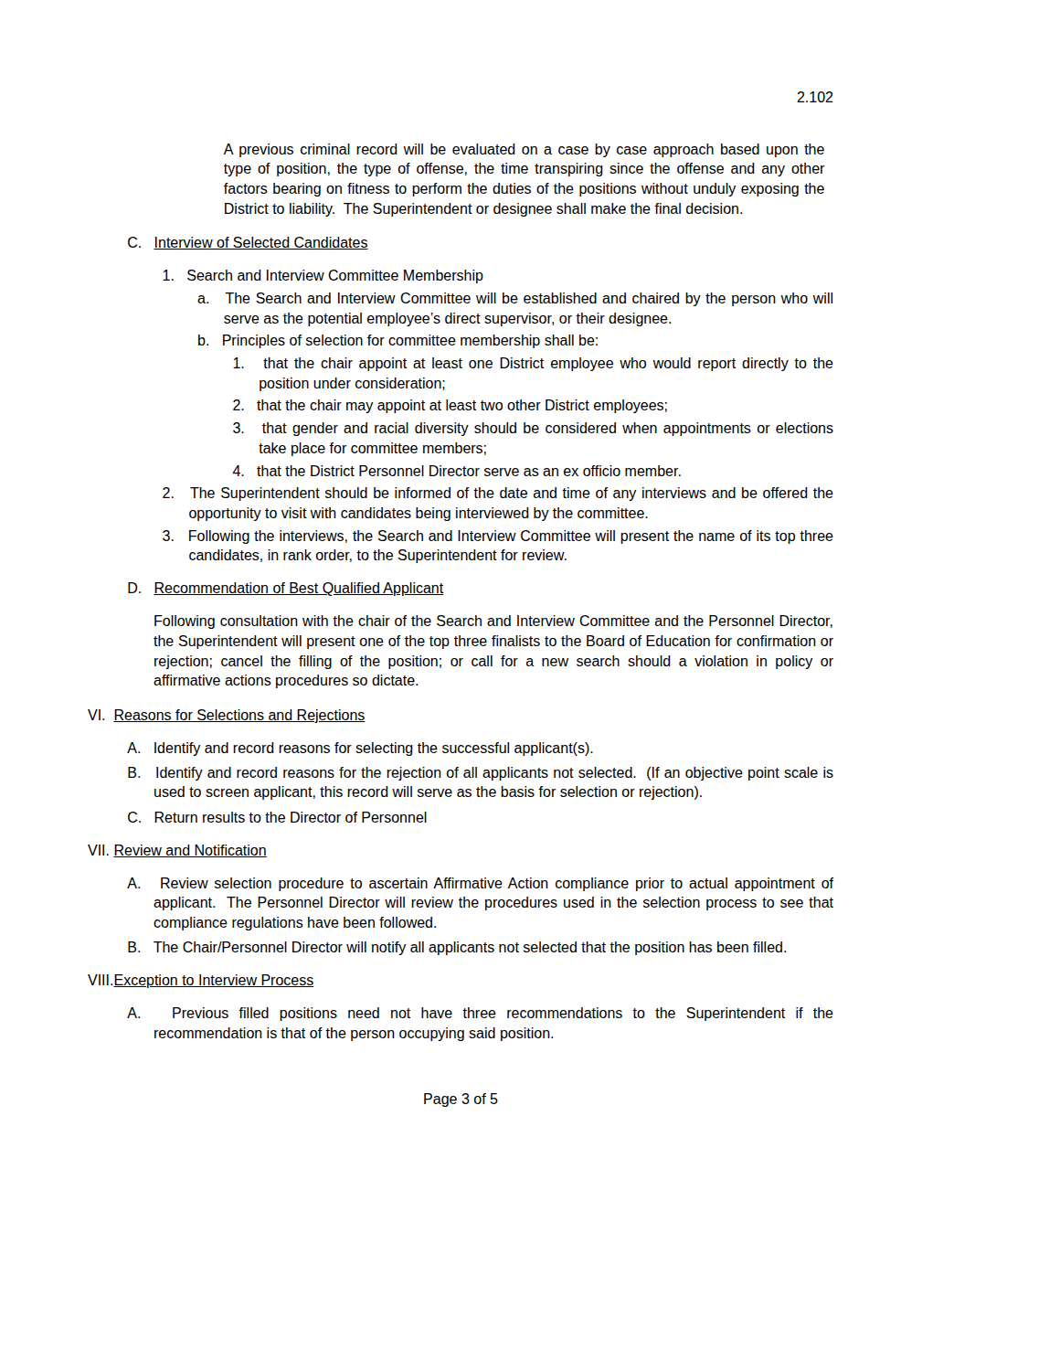2.102
A previous criminal record will be evaluated on a case by case approach based upon the type of position, the type of offense, the time transpiring since the offense and any other factors bearing on fitness to perform the duties of the positions without unduly exposing the District to liability. The Superintendent or designee shall make the final decision.
C. Interview of Selected Candidates
1. Search and Interview Committee Membership
a. The Search and Interview Committee will be established and chaired by the person who will serve as the potential employee’s direct supervisor, or their designee.
b. Principles of selection for committee membership shall be:
1. that the chair appoint at least one District employee who would report directly to the position under consideration;
2. that the chair may appoint at least two other District employees;
3. that gender and racial diversity should be considered when appointments or elections take place for committee members;
4. that the District Personnel Director serve as an ex officio member.
2. The Superintendent should be informed of the date and time of any interviews and be offered the opportunity to visit with candidates being interviewed by the committee.
3. Following the interviews, the Search and Interview Committee will present the name of its top three candidates, in rank order, to the Superintendent for review.
D. Recommendation of Best Qualified Applicant
Following consultation with the chair of the Search and Interview Committee and the Personnel Director, the Superintendent will present one of the top three finalists to the Board of Education for confirmation or rejection; cancel the filling of the position; or call for a new search should a violation in policy or affirmative actions procedures so dictate.
VI. Reasons for Selections and Rejections
A. Identify and record reasons for selecting the successful applicant(s).
B. Identify and record reasons for the rejection of all applicants not selected. (If an objective point scale is used to screen applicant, this record will serve as the basis for selection or rejection).
C. Return results to the Director of Personnel
VII. Review and Notification
A. Review selection procedure to ascertain Affirmative Action compliance prior to actual appointment of applicant. The Personnel Director will review the procedures used in the selection process to see that compliance regulations have been followed.
B. The Chair/Personnel Director will notify all applicants not selected that the position has been filled.
VIII.Exception to Interview Process
A. Previous filled positions need not have three recommendations to the Superintendent if the recommendation is that of the person occupying said position.
Page 3 of 5